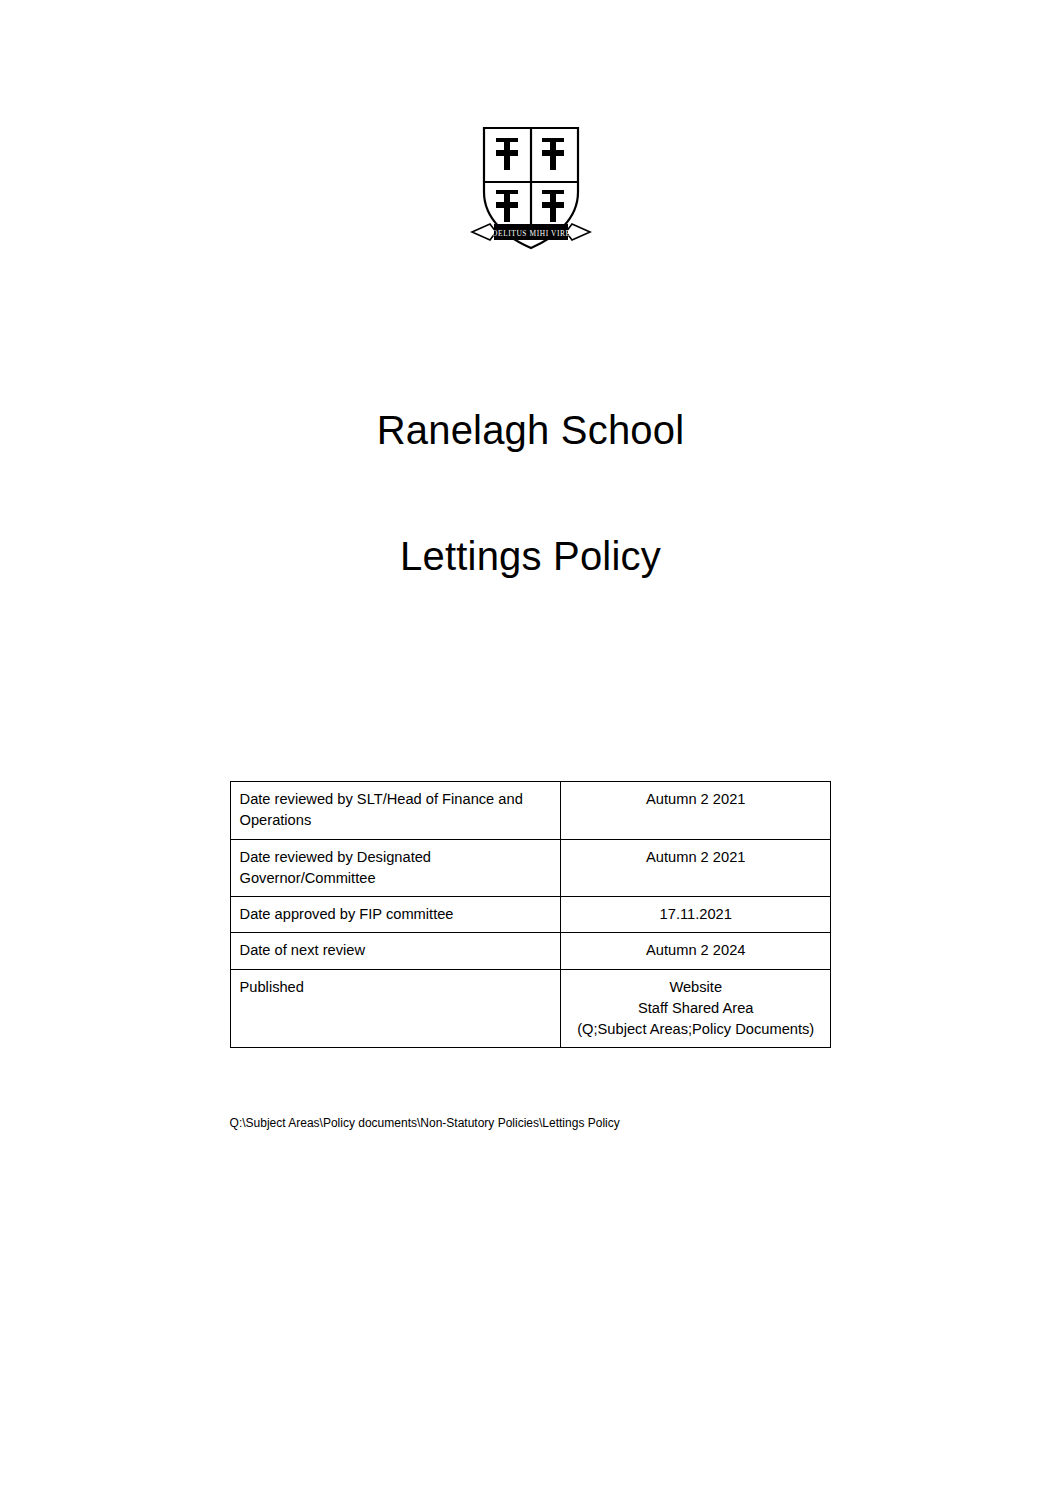COELITUS MIHI VIRES
Ranelagh School
Lettings Policy
| Date reviewed by SLT/Head of Finance and Operations | Autumn 2 2021 |
| Date reviewed by Designated Governor/Committee | Autumn 2 2021 |
| Date approved by FIP committee | 17.11.2021 |
| Date of next review | Autumn 2 2024 |
| Published | Website Staff Shared Area (Q;Subject Areas;Policy Documents) |
Q:\Subject Areas\Policy documents\Non-Statutory Policies\Lettings Policy